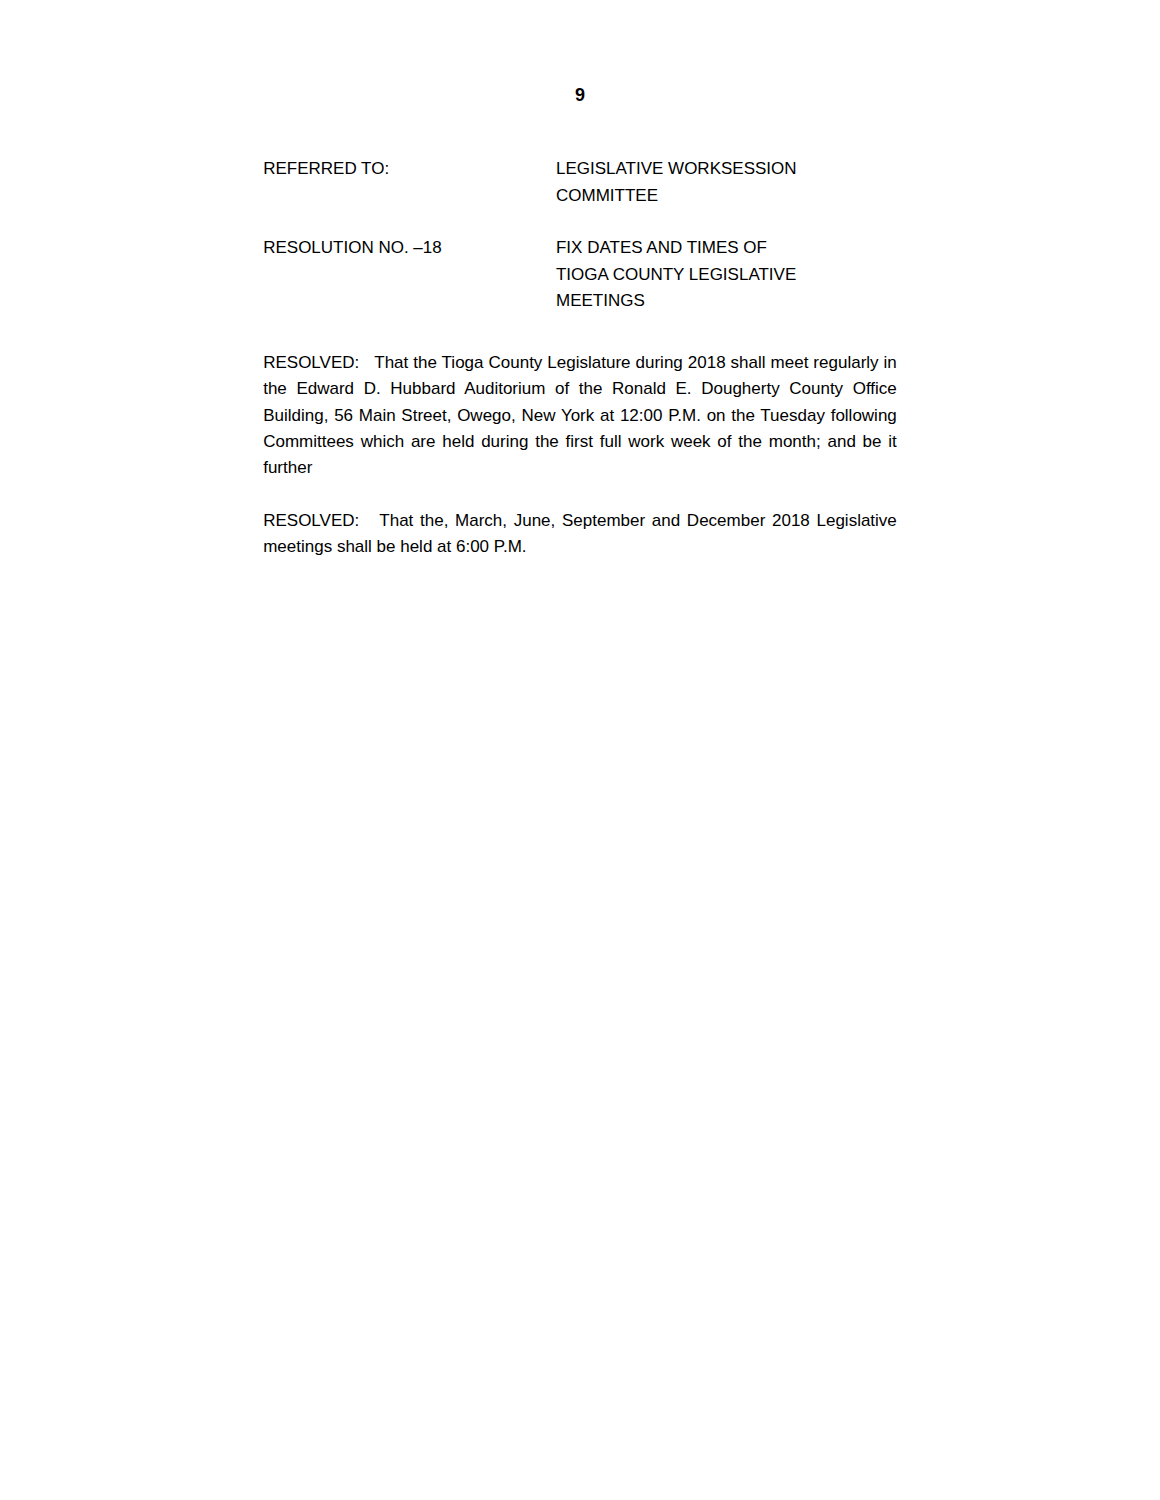9
REFERRED TO:
LEGISLATIVE WORKSESSION COMMITTEE
RESOLUTION NO. –18
FIX DATES AND TIMES OF TIOGA COUNTY LEGISLATIVE MEETINGS
RESOLVED: That the Tioga County Legislature during 2018 shall meet regularly in the Edward D. Hubbard Auditorium of the Ronald E. Dougherty County Office Building, 56 Main Street, Owego, New York at 12:00 P.M. on the Tuesday following Committees which are held during the first full work week of the month; and be it further
RESOLVED: That the, March, June, September and December 2018 Legislative meetings shall be held at 6:00 P.M.